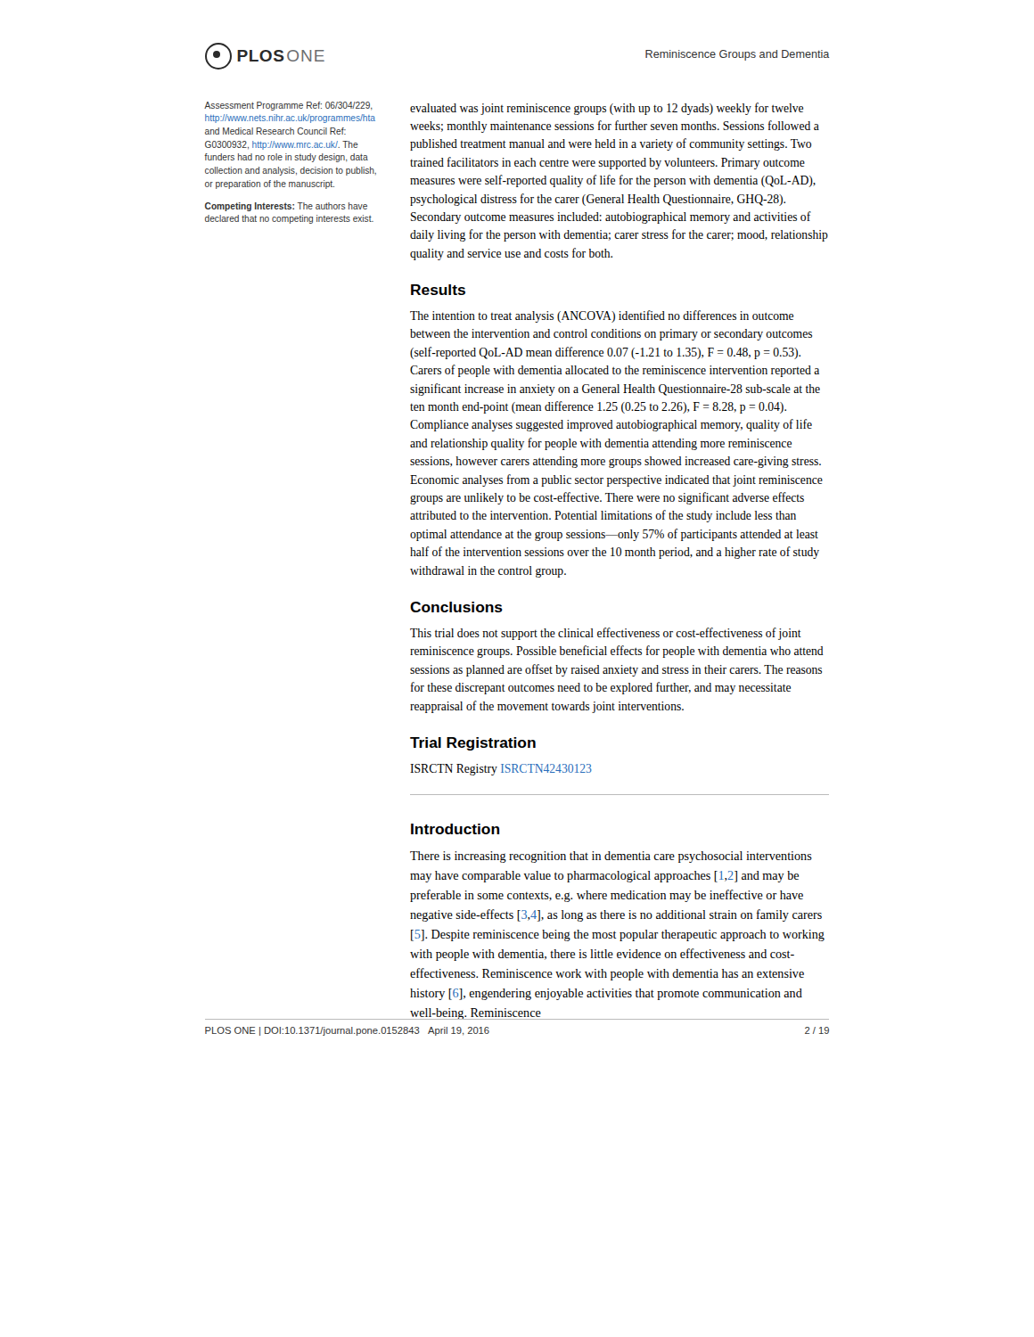PLOS ONE
Reminiscence Groups and Dementia
Assessment Programme Ref: 06/304/229, http://www.nets.nihr.ac.uk/programmes/hta and Medical Research Council Ref: G0300932, http://www.mrc.ac.uk/. The funders had no role in study design, data collection and analysis, decision to publish, or preparation of the manuscript.
Competing Interests: The authors have declared that no competing interests exist.
evaluated was joint reminiscence groups (with up to 12 dyads) weekly for twelve weeks; monthly maintenance sessions for further seven months. Sessions followed a published treatment manual and were held in a variety of community settings. Two trained facilitators in each centre were supported by volunteers. Primary outcome measures were self-reported quality of life for the person with dementia (QoL-AD), psychological distress for the carer (General Health Questionnaire, GHQ-28). Secondary outcome measures included: autobiographical memory and activities of daily living for the person with dementia; carer stress for the carer; mood, relationship quality and service use and costs for both.
Results
The intention to treat analysis (ANCOVA) identified no differences in outcome between the intervention and control conditions on primary or secondary outcomes (self-reported QoL-AD mean difference 0.07 (-1.21 to 1.35), F = 0.48, p = 0.53). Carers of people with dementia allocated to the reminiscence intervention reported a significant increase in anxiety on a General Health Questionnaire-28 sub-scale at the ten month end-point (mean difference 1.25 (0.25 to 2.26), F = 8.28, p = 0.04). Compliance analyses suggested improved autobiographical memory, quality of life and relationship quality for people with dementia attending more reminiscence sessions, however carers attending more groups showed increased care-giving stress. Economic analyses from a public sector perspective indicated that joint reminiscence groups are unlikely to be cost-effective. There were no significant adverse effects attributed to the intervention. Potential limitations of the study include less than optimal attendance at the group sessions—only 57% of participants attended at least half of the intervention sessions over the 10 month period, and a higher rate of study withdrawal in the control group.
Conclusions
This trial does not support the clinical effectiveness or cost-effectiveness of joint reminiscence groups. Possible beneficial effects for people with dementia who attend sessions as planned are offset by raised anxiety and stress in their carers. The reasons for these discrepant outcomes need to be explored further, and may necessitate reappraisal of the movement towards joint interventions.
Trial Registration
ISRCTN Registry ISRCTN42430123
Introduction
There is increasing recognition that in dementia care psychosocial interventions may have comparable value to pharmacological approaches [1,2] and may be preferable in some contexts, e.g. where medication may be ineffective or have negative side-effects [3,4], as long as there is no additional strain on family carers [5]. Despite reminiscence being the most popular therapeutic approach to working with people with dementia, there is little evidence on effectiveness and cost-effectiveness. Reminiscence work with people with dementia has an extensive history [6], engendering enjoyable activities that promote communication and well-being. Reminiscence
PLOS ONE | DOI:10.1371/journal.pone.0152843 April 19, 2016
2 / 19